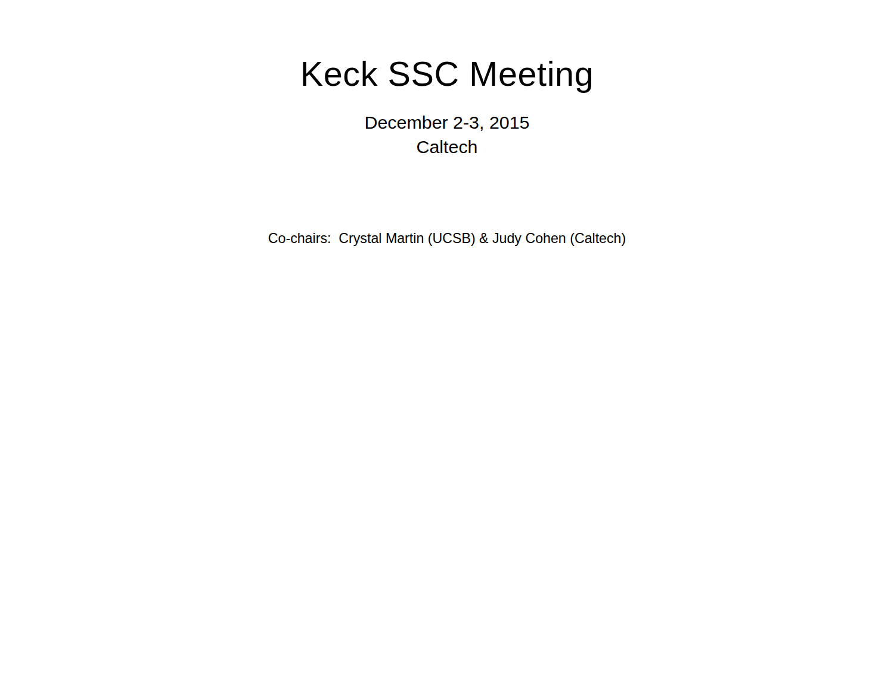Keck SSC Meeting
December 2-3, 2015 Caltech
Co-chairs: Crystal Martin (UCSB) & Judy Cohen (Caltech)